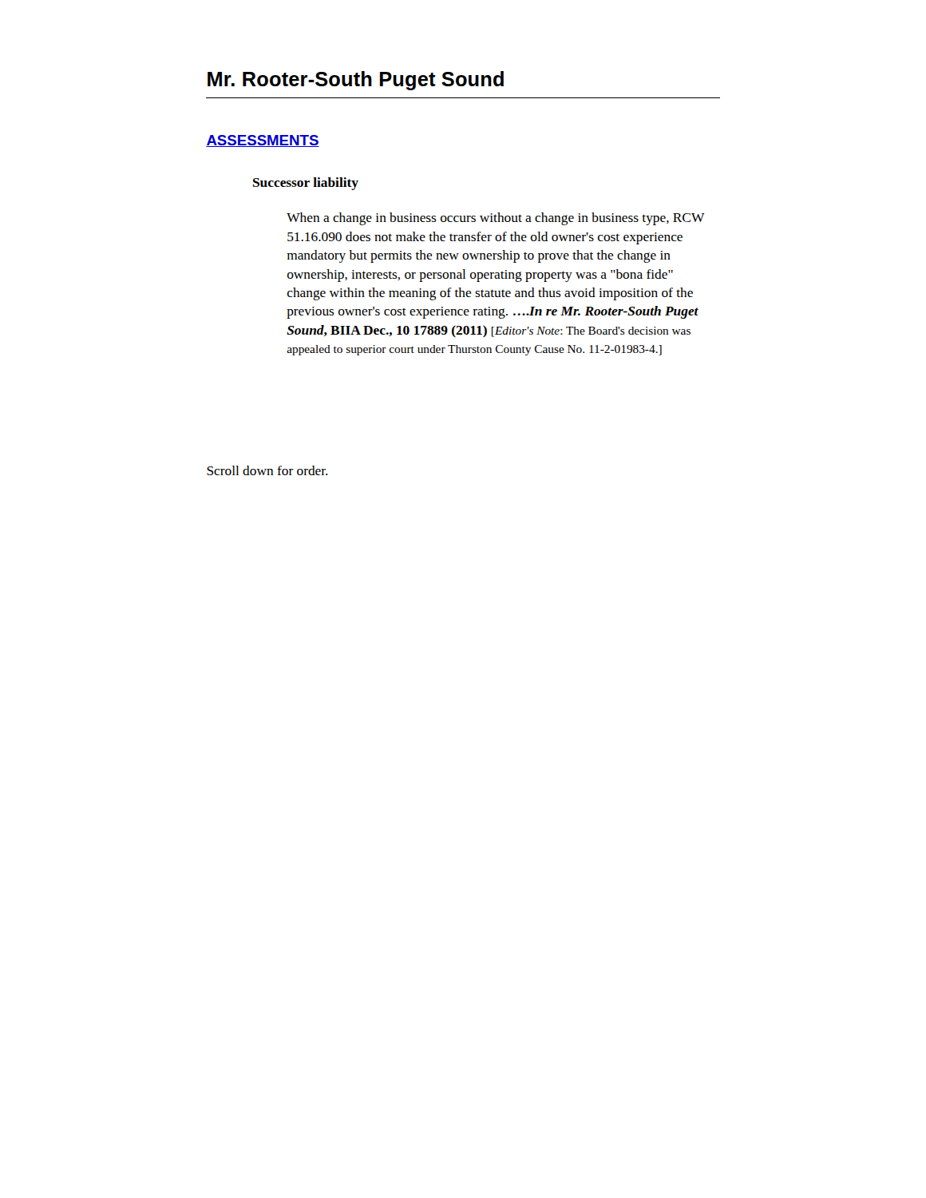Mr. Rooter-South Puget Sound
ASSESSMENTS
Successor liability
When a change in business occurs without a change in business type, RCW 51.16.090 does not make the transfer of the old owner's cost experience mandatory but permits the new ownership to prove that the change in ownership, interests, or personal operating property was a "bona fide" change within the meaning of the statute and thus avoid imposition of the previous owner's cost experience rating. …. In re Mr. Rooter-South Puget Sound, BIIA Dec., 10 17889 (2011) [Editor's Note: The Board's decision was appealed to superior court under Thurston County Cause No. 11-2-01983-4.]
Scroll down for order.